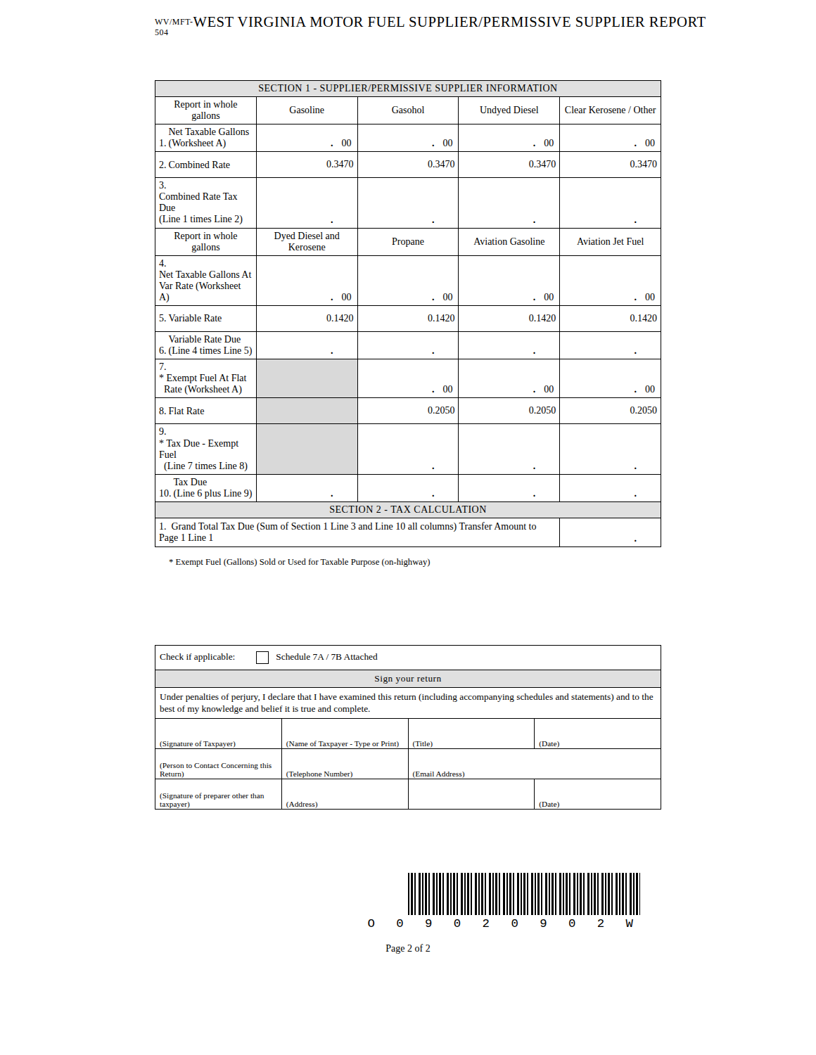WV/MFT-504
WEST VIRGINIA MOTOR FUEL SUPPLIER/PERMISSIVE SUPPLIER REPORT
| SECTION 1 - SUPPLIER/PERMISSIVE SUPPLIER INFORMATION |
| Report in whole gallons | Gasoline | Gasohol | Undyed Diesel | Clear Kerosene / Other |
| 1. Net Taxable Gallons (Worksheet A) | . 00 | . 00 | . 00 | . 00 |
| 2. Combined Rate | 0.3470 | 0.3470 | 0.3470 | 0.3470 |
| 3. Combined Rate Tax Due (Line 1 times Line 2) | . | . | . | . |
| Report in whole gallons | Dyed Diesel and Kerosene | Propane | Aviation Gasoline | Aviation Jet Fuel |
| 4. Net Taxable Gallons At Var Rate (Worksheet A) | . 00 | . 00 | . 00 | . 00 |
| 5. Variable Rate | 0.1420 | 0.1420 | 0.1420 | 0.1420 |
| 6. Variable Rate Due (Line 4 times Line 5) | . | . | . | . |
| 7. * Exempt Fuel At Flat Rate (Worksheet A) | | . 00 | . 00 | . 00 |
| 8. Flat Rate | | 0.2050 | 0.2050 | 0.2050 |
| 9. * Tax Due - Exempt Fuel (Line 7 times Line 8) | | . | . | . |
| 10. Tax Due (Line 6 plus Line 9) | . | . | . | . |
| SECTION 2 - TAX CALCULATION |
| 1. Grand Total Tax Due (Sum of Section 1 Line 3 and Line 10 all columns) Transfer Amount to Page 1 Line 1 | . |
* Exempt Fuel (Gallons) Sold or Used for Taxable Purpose (on-highway)
| Check if applicable: Schedule 7A / 7B Attached |
| Sign your return |
| Under penalties of perjury, I declare that I have examined this return (including accompanying schedules and statements) and to the best of my knowledge and belief it is true and complete. |
| (Signature of Taxpayer) | (Name of Taxpayer - Type or Print) | (Title) | (Date) |
| (Person to Contact Concerning this Return) | (Telephone Number) | (Email Address) |
| (Signature of preparer other than taxpayer) | (Address) | | (Date) |
O 0 9 0 2 0 9 0 2 W
Page 2 of 2